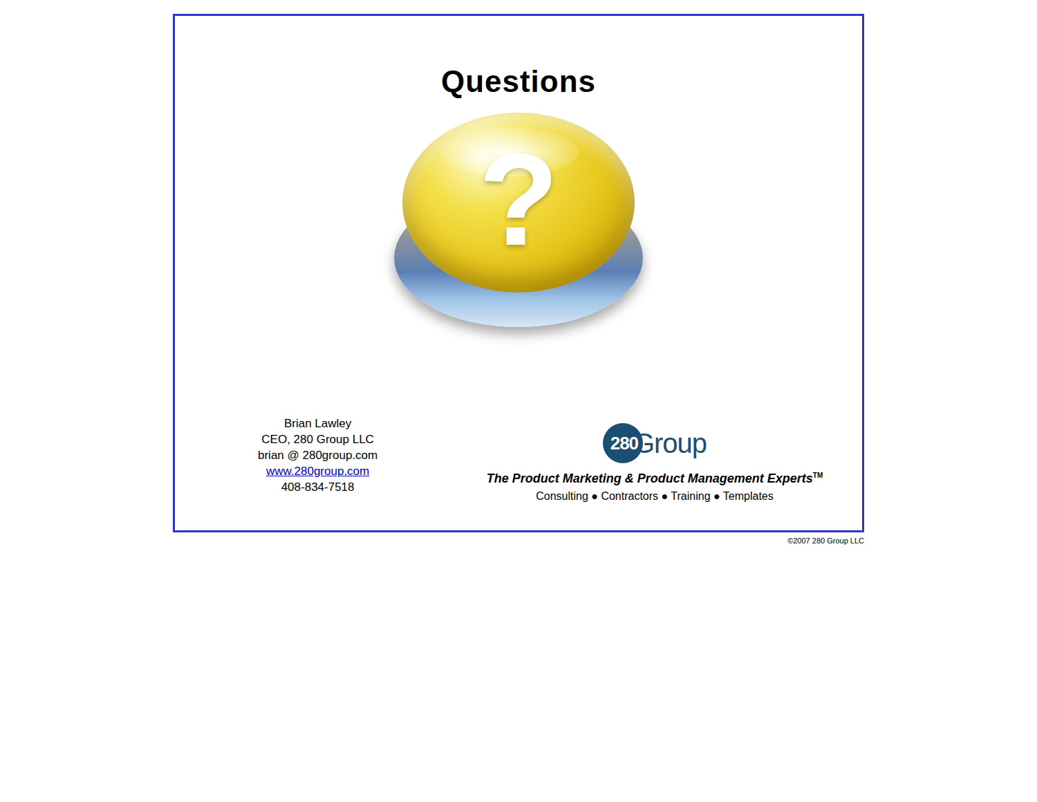Questions
?
Brian Lawley
CEO, 280 Group LLC
brian @ 280group.com
www.280group.com
408-834-7518
280 Group
The Product Marketing & Product Management ExpertsTM
Consulting ● Contractors ● Training ● Templates
©2007 280 Group LLC